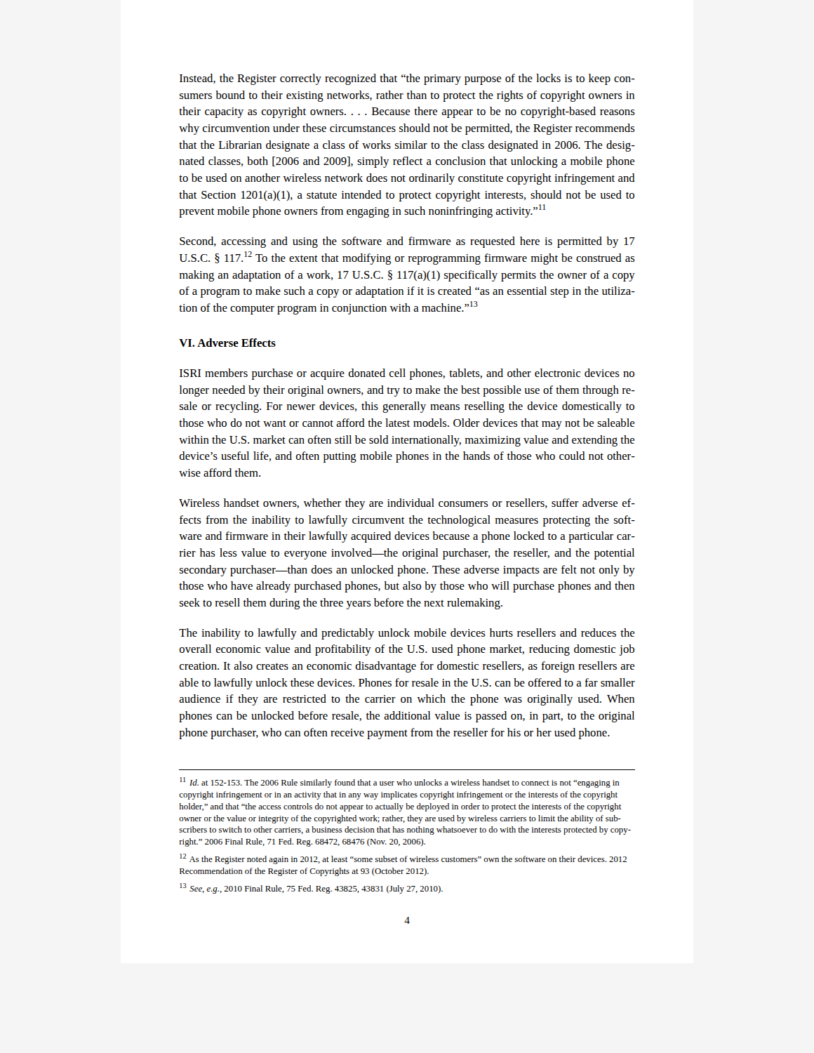Instead, the Register correctly recognized that “the primary purpose of the locks is to keep consumers bound to their existing networks, rather than to protect the rights of copyright owners in their capacity as copyright owners. . . . Because there appear to be no copyright-based reasons why circumvention under these circumstances should not be permitted, the Register recommends that the Librarian designate a class of works similar to the class designated in 2006. The designated classes, both [2006 and 2009], simply reflect a conclusion that unlocking a mobile phone to be used on another wireless network does not ordinarily constitute copyright infringement and that Section 1201(a)(1), a statute intended to protect copyright interests, should not be used to prevent mobile phone owners from engaging in such noninfringing activity.”11
Second, accessing and using the software and firmware as requested here is permitted by 17 U.S.C. § 117.12 To the extent that modifying or reprogramming firmware might be construed as making an adaptation of a work, 17 U.S.C. § 117(a)(1) specifically permits the owner of a copy of a program to make such a copy or adaptation if it is created “as an essential step in the utilization of the computer program in conjunction with a machine.”13
VI. Adverse Effects
ISRI members purchase or acquire donated cell phones, tablets, and other electronic devices no longer needed by their original owners, and try to make the best possible use of them through resale or recycling. For newer devices, this generally means reselling the device domestically to those who do not want or cannot afford the latest models. Older devices that may not be saleable within the U.S. market can often still be sold internationally, maximizing value and extending the device’s useful life, and often putting mobile phones in the hands of those who could not otherwise afford them.
Wireless handset owners, whether they are individual consumers or resellers, suffer adverse effects from the inability to lawfully circumvent the technological measures protecting the software and firmware in their lawfully acquired devices because a phone locked to a particular carrier has less value to everyone involved—the original purchaser, the reseller, and the potential secondary purchaser—than does an unlocked phone. These adverse impacts are felt not only by those who have already purchased phones, but also by those who will purchase phones and then seek to resell them during the three years before the next rulemaking.
The inability to lawfully and predictably unlock mobile devices hurts resellers and reduces the overall economic value and profitability of the U.S. used phone market, reducing domestic job creation. It also creates an economic disadvantage for domestic resellers, as foreign resellers are able to lawfully unlock these devices. Phones for resale in the U.S. can be offered to a far smaller audience if they are restricted to the carrier on which the phone was originally used. When phones can be unlocked before resale, the additional value is passed on, in part, to the original phone purchaser, who can often receive payment from the reseller for his or her used phone.
11 Id. at 152-153. The 2006 Rule similarly found that a user who unlocks a wireless handset to connect is not “engaging in copyright infringement or in an activity that in any way implicates copyright infringement or the interests of the copyright holder,” and that “the access controls do not appear to actually be deployed in order to protect the interests of the copyright owner or the value or integrity of the copyrighted work; rather, they are used by wireless carriers to limit the ability of subscribers to switch to other carriers, a business decision that has nothing whatsoever to do with the interests protected by copyright.” 2006 Final Rule, 71 Fed. Reg. 68472, 68476 (Nov. 20, 2006).
12 As the Register noted again in 2012, at least “some subset of wireless customers” own the software on their devices. 2012 Recommendation of the Register of Copyrights at 93 (October 2012).
13 See, e.g., 2010 Final Rule, 75 Fed. Reg. 43825, 43831 (July 27, 2010).
4